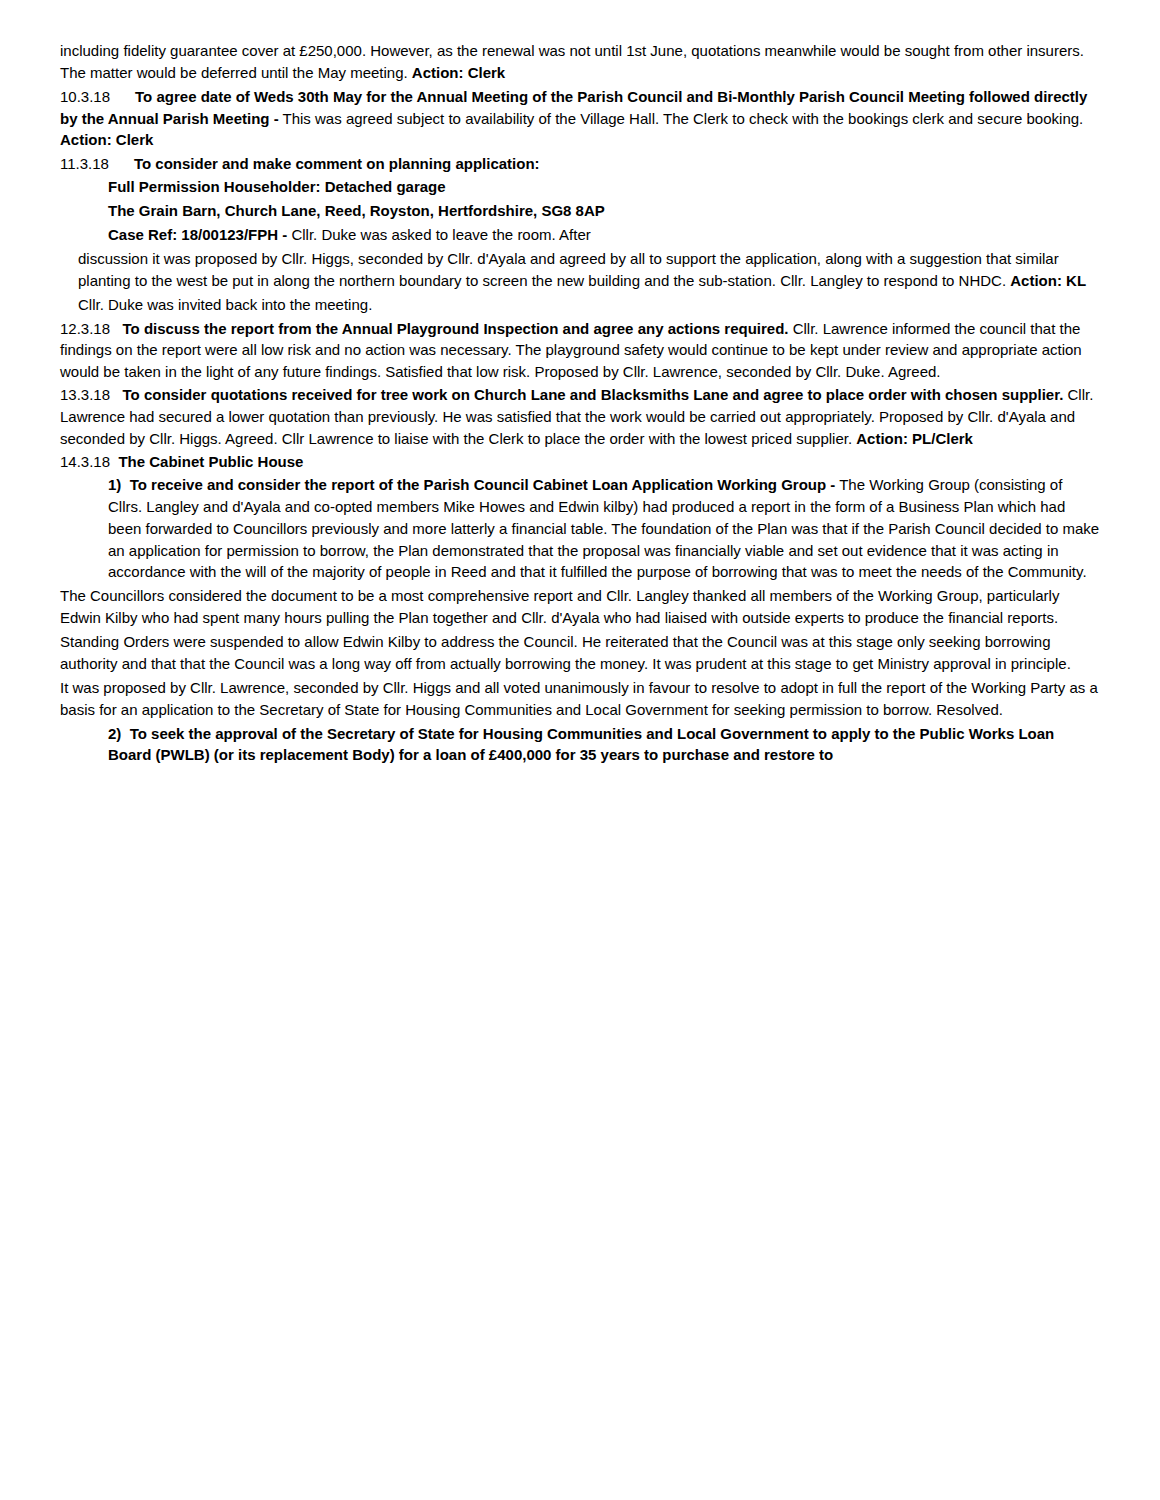including fidelity guarantee cover at £250,000. However, as the renewal was not until 1st June, quotations meanwhile would be sought from other insurers. The matter would be deferred until the May meeting. Action: Clerk
10.3.18 To agree date of Weds 30th May for the Annual Meeting of the Parish Council and Bi-Monthly Parish Council Meeting followed directly by the Annual Parish Meeting - This was agreed subject to availability of the Village Hall. The Clerk to check with the bookings clerk and secure booking. Action: Clerk
11.3.18 To consider and make comment on planning application:
Full Permission Householder: Detached garage
The Grain Barn, Church Lane, Reed, Royston, Hertfordshire, SG8 8AP
Case Ref: 18/00123/FPH - Cllr. Duke was asked to leave the room. After
discussion it was proposed by Cllr. Higgs, seconded by Cllr. d'Ayala and agreed by all to support the application, along with a suggestion that similar planting to the west be put in along the northern boundary to screen the new building and the sub-station. Cllr. Langley to respond to NHDC. Action: KL
Cllr. Duke was invited back into the meeting.
12.3.18 To discuss the report from the Annual Playground Inspection and agree any actions required. Cllr. Lawrence informed the council that the findings on the report were all low risk and no action was necessary. The playground safety would continue to be kept under review and appropriate action would be taken in the light of any future findings. Satisfied that low risk. Proposed by Cllr. Lawrence, seconded by Cllr. Duke. Agreed.
13.3.18 To consider quotations received for tree work on Church Lane and Blacksmiths Lane and agree to place order with chosen supplier. Cllr. Lawrence had secured a lower quotation than previously. He was satisfied that the work would be carried out appropriately. Proposed by Cllr. d'Ayala and seconded by Cllr. Higgs. Agreed. Cllr Lawrence to liaise with the Clerk to place the order with the lowest priced supplier. Action: PL/Clerk
14.3.18 The Cabinet Public House
1) To receive and consider the report of the Parish Council Cabinet Loan Application Working Group - The Working Group (consisting of Cllrs. Langley and d'Ayala and co-opted members Mike Howes and Edwin kilby) had produced a report in the form of a Business Plan which had been forwarded to Councillors previously and more latterly a financial table. The foundation of the Plan was that if the Parish Council decided to make an application for permission to borrow, the Plan demonstrated that the proposal was financially viable and set out evidence that it was acting in accordance with the will of the majority of people in Reed and that it fulfilled the purpose of borrowing that was to meet the needs of the Community.
The Councillors considered the document to be a most comprehensive report and Cllr. Langley thanked all members of the Working Group, particularly Edwin Kilby who had spent many hours pulling the Plan together and Cllr. d'Ayala who had liaised with outside experts to produce the financial reports.
Standing Orders were suspended to allow Edwin Kilby to address the Council. He reiterated that the Council was at this stage only seeking borrowing authority and that that the Council was a long way off from actually borrowing the money. It was prudent at this stage to get Ministry approval in principle.
It was proposed by Cllr. Lawrence, seconded by Cllr. Higgs and all voted unanimously in favour to resolve to adopt in full the report of the Working Party as a basis for an application to the Secretary of State for Housing Communities and Local Government for seeking permission to borrow. Resolved.
2) To seek the approval of the Secretary of State for Housing Communities and Local Government to apply to the Public Works Loan Board (PWLB) (or its replacement Body) for a loan of £400,000 for 35 years to purchase and restore to